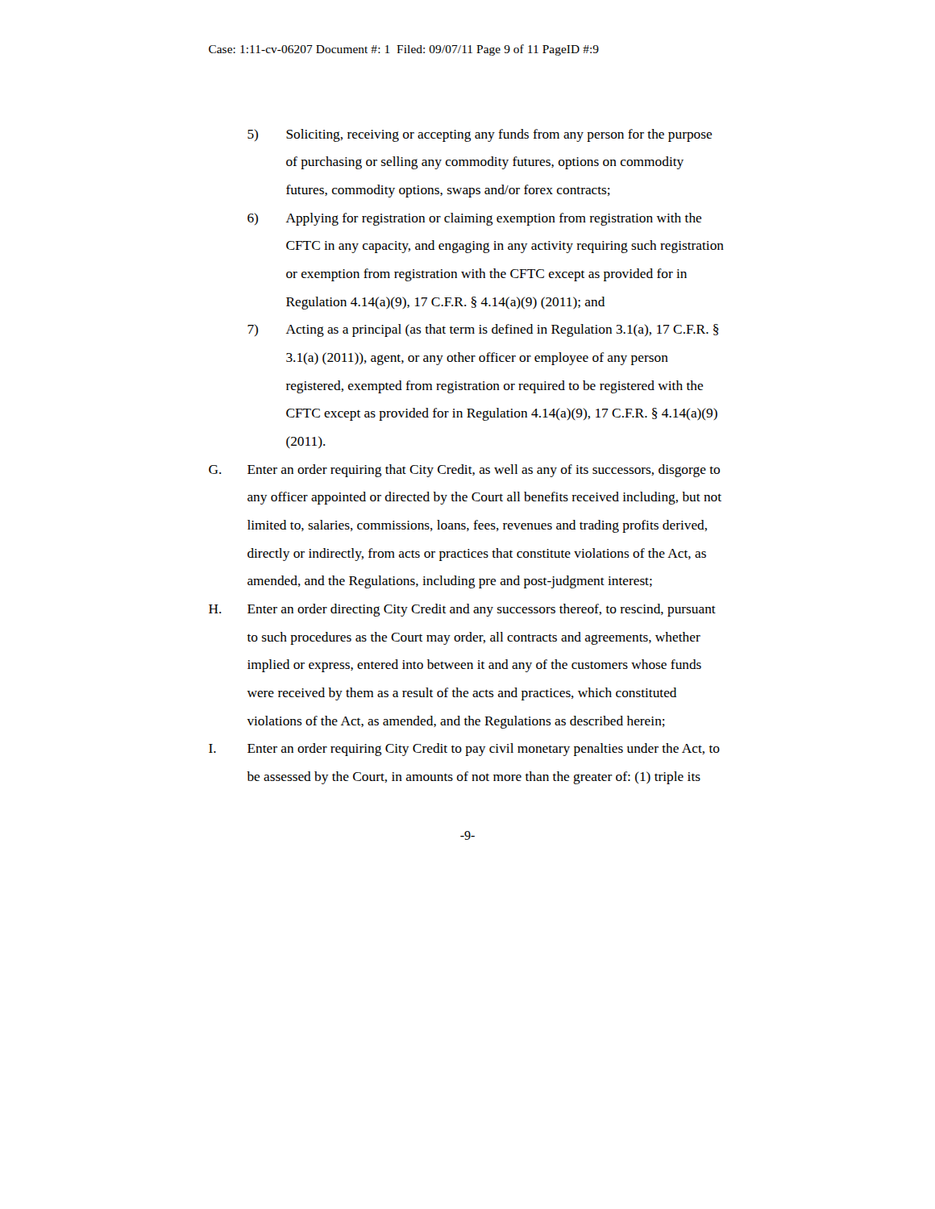Case: 1:11-cv-06207 Document #: 1 Filed: 09/07/11 Page 9 of 11 PageID #:9
5) Soliciting, receiving or accepting any funds from any person for the purpose of purchasing or selling any commodity futures, options on commodity futures, commodity options, swaps and/or forex contracts;
6) Applying for registration or claiming exemption from registration with the CFTC in any capacity, and engaging in any activity requiring such registration or exemption from registration with the CFTC except as provided for in Regulation 4.14(a)(9), 17 C.F.R. § 4.14(a)(9) (2011); and
7) Acting as a principal (as that term is defined in Regulation 3.1(a), 17 C.F.R. § 3.1(a) (2011)), agent, or any other officer or employee of any person registered, exempted from registration or required to be registered with the CFTC except as provided for in Regulation 4.14(a)(9), 17 C.F.R. § 4.14(a)(9) (2011).
G. Enter an order requiring that City Credit, as well as any of its successors, disgorge to any officer appointed or directed by the Court all benefits received including, but not limited to, salaries, commissions, loans, fees, revenues and trading profits derived, directly or indirectly, from acts or practices that constitute violations of the Act, as amended, and the Regulations, including pre and post-judgment interest;
H. Enter an order directing City Credit and any successors thereof, to rescind, pursuant to such procedures as the Court may order, all contracts and agreements, whether implied or express, entered into between it and any of the customers whose funds were received by them as a result of the acts and practices, which constituted violations of the Act, as amended, and the Regulations as described herein;
I. Enter an order requiring City Credit to pay civil monetary penalties under the Act, to be assessed by the Court, in amounts of not more than the greater of: (1) triple its
-9-